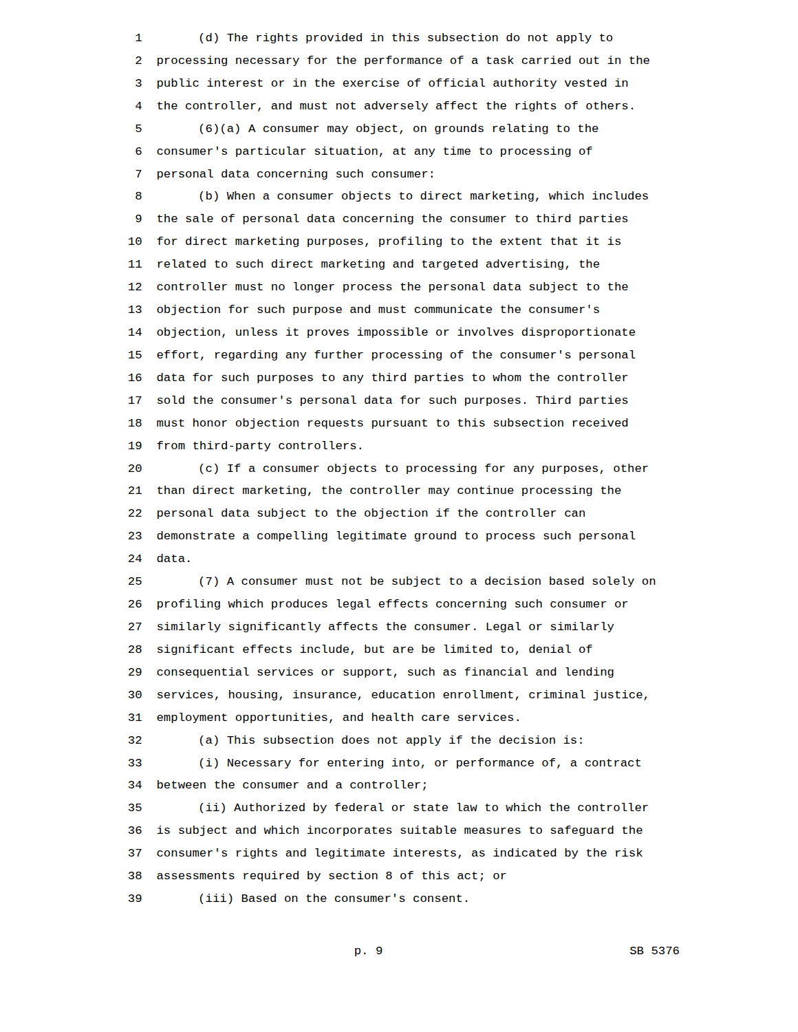(d) The rights provided in this subsection do not apply to
processing necessary for the performance of a task carried out in the
public interest or in the exercise of official authority vested in
the controller, and must not adversely affect the rights of others.
(6)(a) A consumer may object, on grounds relating to the
consumer's particular situation, at any time to processing of
personal data concerning such consumer:
(b) When a consumer objects to direct marketing, which includes
the sale of personal data concerning the consumer to third parties
for direct marketing purposes, profiling to the extent that it is
related to such direct marketing and targeted advertising, the
controller must no longer process the personal data subject to the
objection for such purpose and must communicate the consumer's
objection, unless it proves impossible or involves disproportionate
effort, regarding any further processing of the consumer's personal
data for such purposes to any third parties to whom the controller
sold the consumer's personal data for such purposes. Third parties
must honor objection requests pursuant to this subsection received
from third-party controllers.
(c) If a consumer objects to processing for any purposes, other
than direct marketing, the controller may continue processing the
personal data subject to the objection if the controller can
demonstrate a compelling legitimate ground to process such personal
data.
(7) A consumer must not be subject to a decision based solely on
profiling which produces legal effects concerning such consumer or
similarly significantly affects the consumer. Legal or similarly
significant effects include, but are be limited to, denial of
consequential services or support, such as financial and lending
services, housing, insurance, education enrollment, criminal justice,
employment opportunities, and health care services.
(a) This subsection does not apply if the decision is:
(i) Necessary for entering into, or performance of, a contract
between the consumer and a controller;
(ii) Authorized by federal or state law to which the controller
is subject and which incorporates suitable measures to safeguard the
consumer's rights and legitimate interests, as indicated by the risk
assessments required by section 8 of this act; or
(iii) Based on the consumer's consent.
p. 9 SB 5376